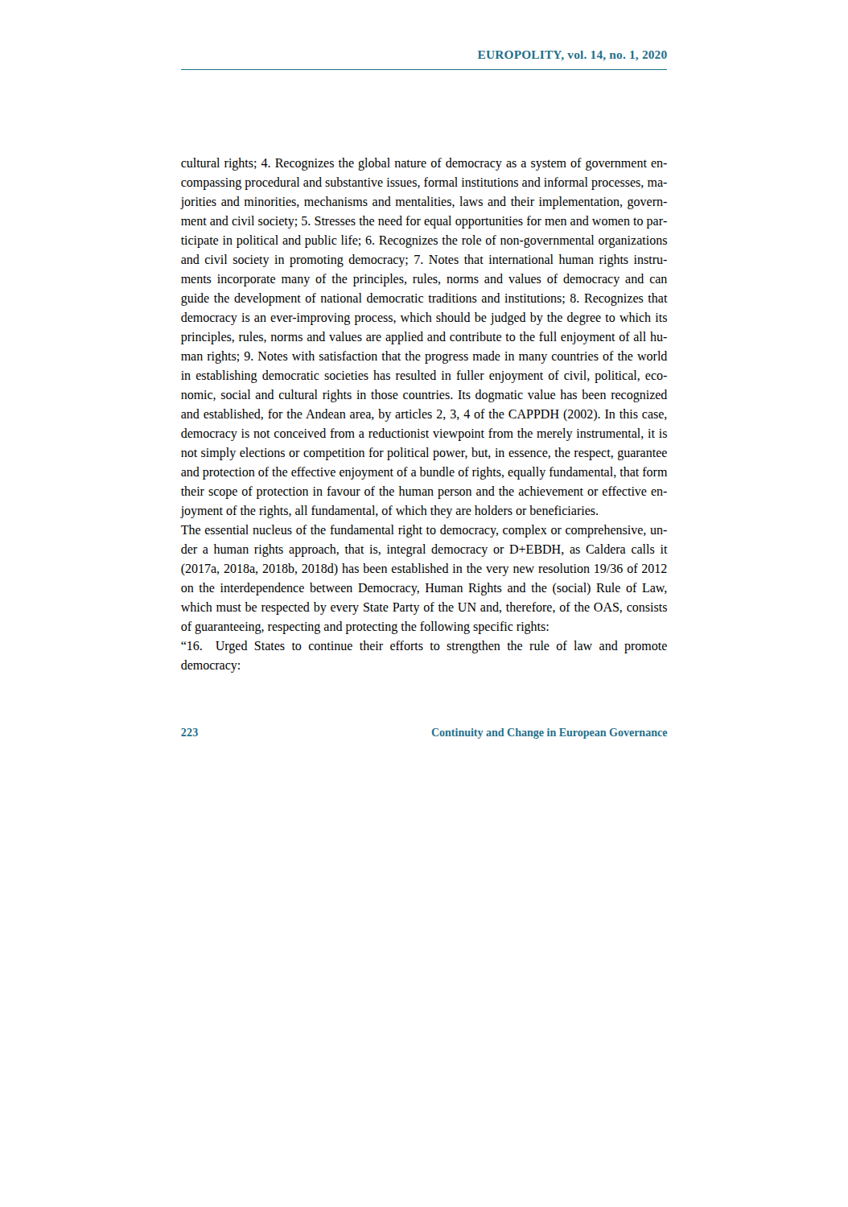EUROPOLITY, vol. 14, no. 1, 2020
cultural rights; 4. Recognizes the global nature of democracy as a system of government encompassing procedural and substantive issues, formal institutions and informal processes, majorities and minorities, mechanisms and mentalities, laws and their implementation, government and civil society; 5. Stresses the need for equal opportunities for men and women to participate in political and public life; 6. Recognizes the role of non-governmental organizations and civil society in promoting democracy; 7. Notes that international human rights instruments incorporate many of the principles, rules, norms and values of democracy and can guide the development of national democratic traditions and institutions; 8. Recognizes that democracy is an ever-improving process, which should be judged by the degree to which its principles, rules, norms and values are applied and contribute to the full enjoyment of all human rights; 9. Notes with satisfaction that the progress made in many countries of the world in establishing democratic societies has resulted in fuller enjoyment of civil, political, economic, social and cultural rights in those countries. Its dogmatic value has been recognized and established, for the Andean area, by articles 2, 3, 4 of the CAPPDH (2002). In this case, democracy is not conceived from a reductionist viewpoint from the merely instrumental, it is not simply elections or competition for political power, but, in essence, the respect, guarantee and protection of the effective enjoyment of a bundle of rights, equally fundamental, that form their scope of protection in favour of the human person and the achievement or effective enjoyment of the rights, all fundamental, of which they are holders or beneficiaries.
The essential nucleus of the fundamental right to democracy, complex or comprehensive, under a human rights approach, that is, integral democracy or D+EBDH, as Caldera calls it (2017a, 2018a, 2018b, 2018d) has been established in the very new resolution 19/36 of 2012 on the interdependence between Democracy, Human Rights and the (social) Rule of Law, which must be respected by every State Party of the UN and, therefore, of the OAS, consists of guaranteeing, respecting and protecting the following specific rights:
“16. Urged States to continue their efforts to strengthen the rule of law and promote democracy:
223
Continuity and Change in European Governance